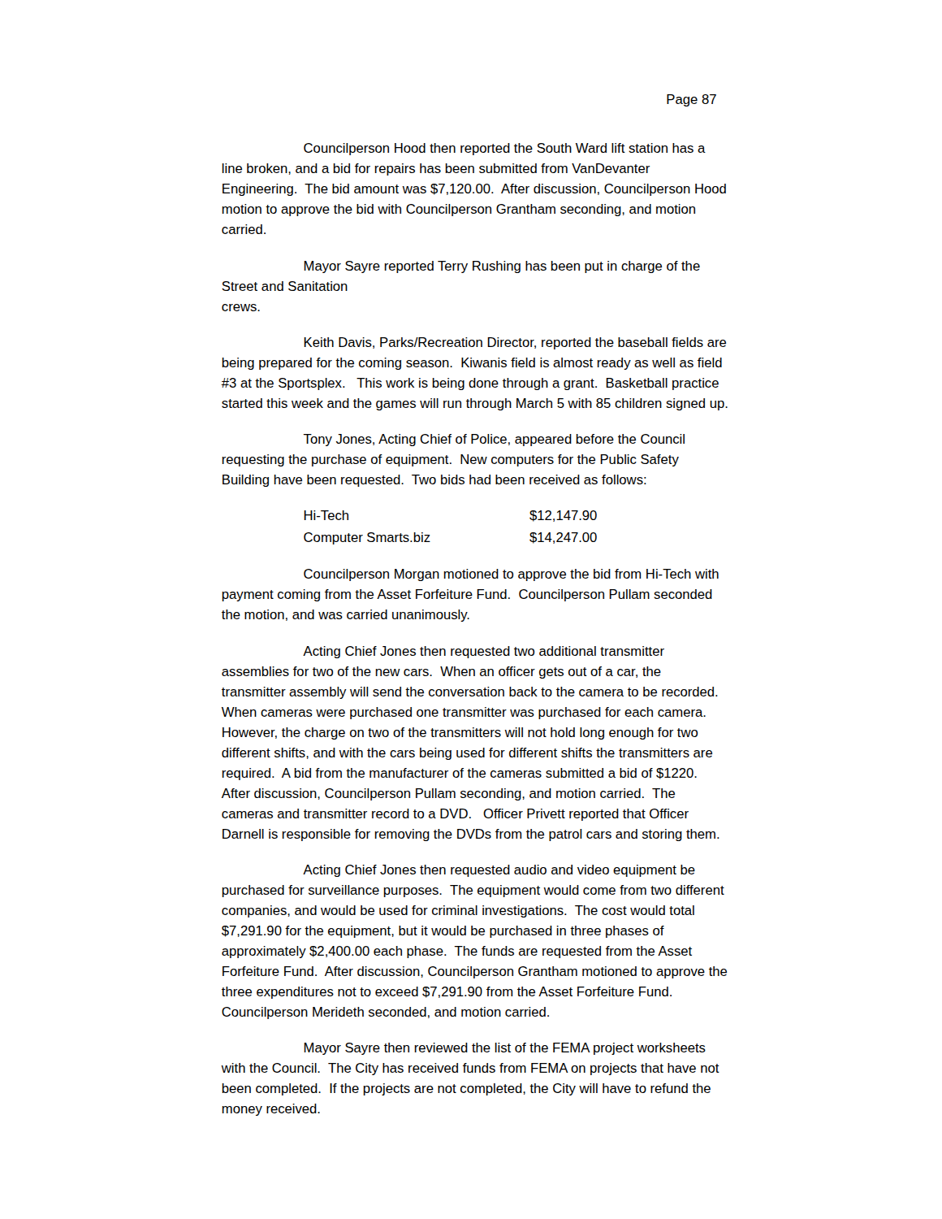Page 87
Councilperson Hood then reported the South Ward lift station has a line broken, and a bid for repairs has been submitted from VanDevanter Engineering. The bid amount was $7,120.00. After discussion, Councilperson Hood motion to approve the bid with Councilperson Grantham seconding, and motion carried.
Mayor Sayre reported Terry Rushing has been put in charge of the Street and Sanitation
crews.
Keith Davis, Parks/Recreation Director, reported the baseball fields are being prepared for the coming season. Kiwanis field is almost ready as well as field #3 at the Sportsplex. This work is being done through a grant. Basketball practice started this week and the games will run through March 5 with 85 children signed up.
Tony Jones, Acting Chief of Police, appeared before the Council requesting the purchase of equipment. New computers for the Public Safety Building have been requested. Two bids had been received as follows:
| Hi-Tech | $12,147.90 |
| Computer Smarts.biz | $14,247.00 |
Councilperson Morgan motioned to approve the bid from Hi-Tech with payment coming from the Asset Forfeiture Fund. Councilperson Pullam seconded the motion, and was carried unanimously.
Acting Chief Jones then requested two additional transmitter assemblies for two of the new cars. When an officer gets out of a car, the transmitter assembly will send the conversation back to the camera to be recorded. When cameras were purchased one transmitter was purchased for each camera. However, the charge on two of the transmitters will not hold long enough for two different shifts, and with the cars being used for different shifts the transmitters are required. A bid from the manufacturer of the cameras submitted a bid of $1220. After discussion, Councilperson Pullam seconding, and motion carried. The cameras and transmitter record to a DVD. Officer Privett reported that Officer Darnell is responsible for removing the DVDs from the patrol cars and storing them.
Acting Chief Jones then requested audio and video equipment be purchased for surveillance purposes. The equipment would come from two different companies, and would be used for criminal investigations. The cost would total $7,291.90 for the equipment, but it would be purchased in three phases of approximately $2,400.00 each phase. The funds are requested from the Asset Forfeiture Fund. After discussion, Councilperson Grantham motioned to approve the three expenditures not to exceed $7,291.90 from the Asset Forfeiture Fund. Councilperson Merideth seconded, and motion carried.
Mayor Sayre then reviewed the list of the FEMA project worksheets with the Council. The City has received funds from FEMA on projects that have not been completed. If the projects are not completed, the City will have to refund the money received.